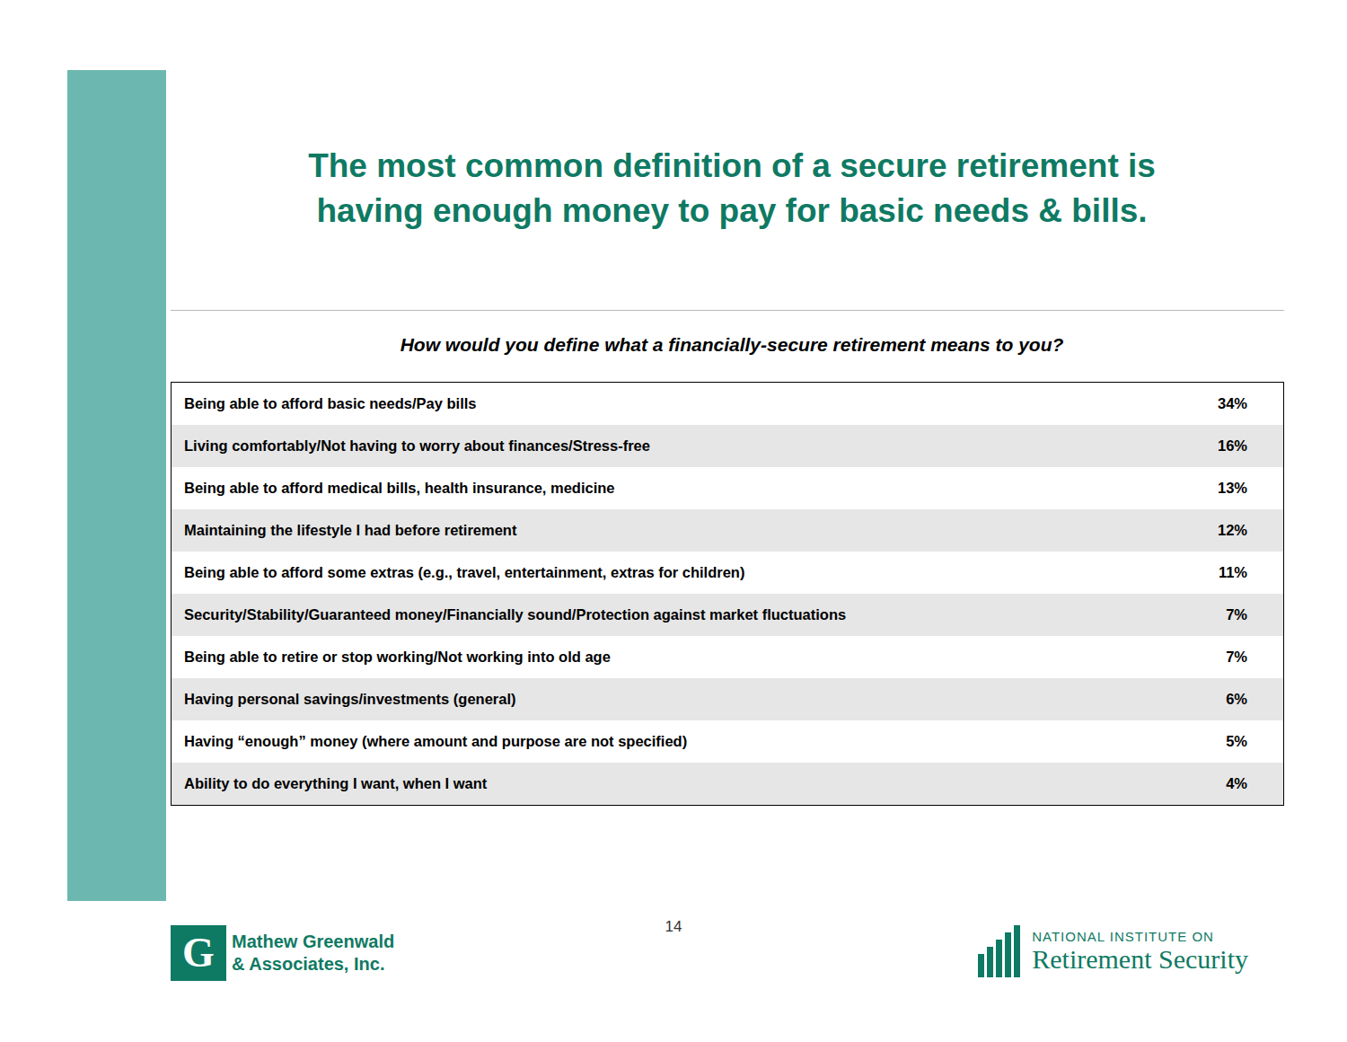The most common definition of a secure retirement is
having enough money to pay for basic needs & bills.
How would you define what a financially-secure retirement means to you?
| Being able to afford basic needs/Pay bills | 34% |
| Living comfortably/Not having to worry about finances/Stress-free | 16% |
| Being able to afford medical bills, health insurance, medicine | 13% |
| Maintaining the lifestyle I had before retirement | 12% |
| Being able to afford some extras (e.g., travel, entertainment, extras for children) | 11% |
| Security/Stability/Guaranteed money/Financially sound/Protection against market fluctuations | 7% |
| Being able to retire or stop working/Not working into old age | 7% |
| Having personal savings/investments (general) | 6% |
| Having “enough” money (where amount and purpose are not specified) | 5% |
| Ability to do everything I want, when I want | 4% |
14
G
Mathew Greenwald
& Associates, Inc.
NATIONAL INSTITUTE ON
Retirement Security